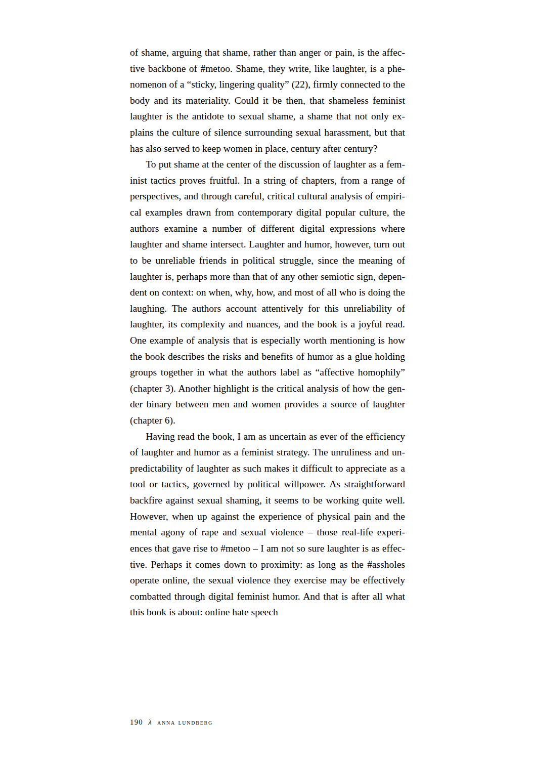of shame, arguing that shame, rather than anger or pain, is the affective backbone of #metoo. Shame, they write, like laughter, is a phenomenon of a “sticky, lingering quality” (22), firmly connected to the body and its materiality. Could it be then, that shameless feminist laughter is the antidote to sexual shame, a shame that not only explains the culture of silence surrounding sexual harassment, but that has also served to keep women in place, century after century?
To put shame at the center of the discussion of laughter as a feminist tactics proves fruitful. In a string of chapters, from a range of perspectives, and through careful, critical cultural analysis of empirical examples drawn from contemporary digital popular culture, the authors examine a number of different digital expressions where laughter and shame intersect. Laughter and humor, however, turn out to be unreliable friends in political struggle, since the meaning of laughter is, perhaps more than that of any other semiotic sign, dependent on context: on when, why, how, and most of all who is doing the laughing. The authors account attentively for this unreliability of laughter, its complexity and nuances, and the book is a joyful read. One example of analysis that is especially worth mentioning is how the book describes the risks and benefits of humor as a glue holding groups together in what the authors label as “affective homophily” (chapter 3). Another highlight is the critical analysis of how the gender binary between men and women provides a source of laughter (chapter 6).
Having read the book, I am as uncertain as ever of the efficiency of laughter and humor as a feminist strategy. The unruliness and unpredictability of laughter as such makes it difficult to appreciate as a tool or tactics, governed by political willpower. As straightforward backfire against sexual shaming, it seems to be working quite well. However, when up against the experience of physical pain and the mental agony of rape and sexual violence – those real-life experiences that gave rise to #metoo – I am not so sure laughter is as effective. Perhaps it comes down to proximity: as long as the #assholes operate online, the sexual violence they exercise may be effectively combatted through digital feminist humor. And that is after all what this book is about: online hate speech
190 λ Anna Lundberg